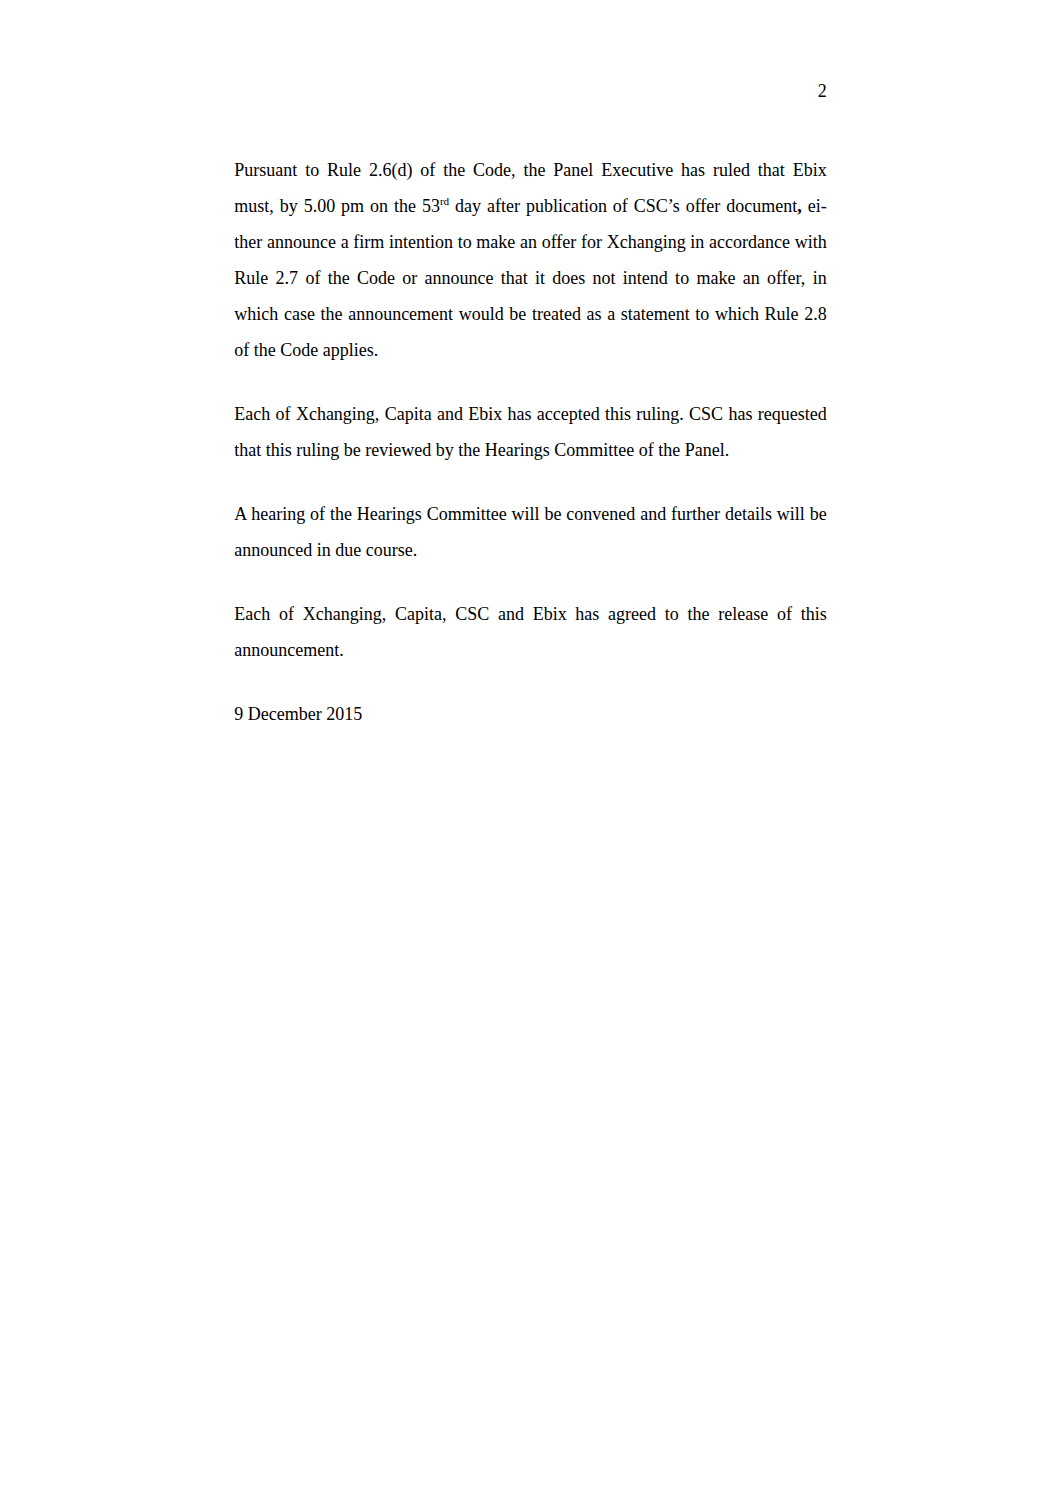2
Pursuant to Rule 2.6(d) of the Code, the Panel Executive has ruled that Ebix must, by 5.00 pm on the 53rd day after publication of CSC’s offer document, either announce a firm intention to make an offer for Xchanging in accordance with Rule 2.7 of the Code or announce that it does not intend to make an offer, in which case the announcement would be treated as a statement to which Rule 2.8 of the Code applies.
Each of Xchanging, Capita and Ebix has accepted this ruling. CSC has requested that this ruling be reviewed by the Hearings Committee of the Panel.
A hearing of the Hearings Committee will be convened and further details will be announced in due course.
Each of Xchanging, Capita, CSC and Ebix has agreed to the release of this announcement.
9 December 2015